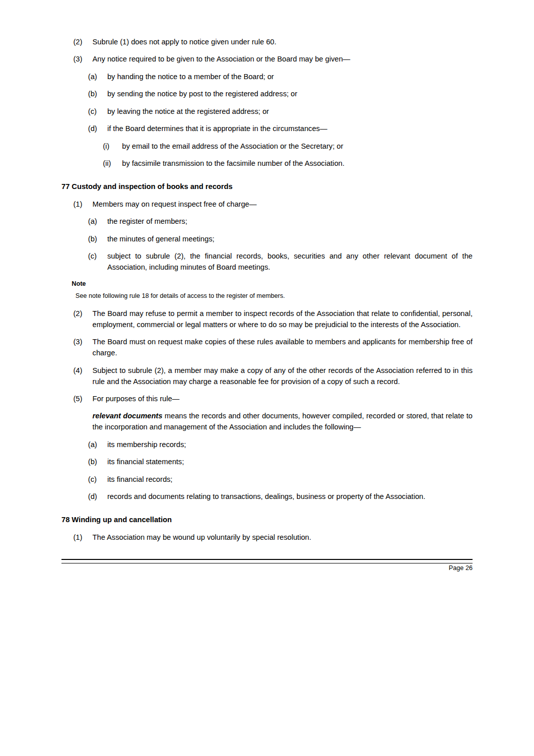(2)
Subrule (1) does not apply to notice given under rule 60.
(3)
Any notice required to be given to the Association or the Board may be given—
(a)
by handing the notice to a member of the Board; or
(b)
by sending the notice by post to the registered address; or
(c)
by leaving the notice at the registered address; or
(d)
if the Board determines that it is appropriate in the circumstances—
(i)
by email to the email address of the Association or the Secretary; or
(ii)
by facsimile transmission to the facsimile number of the Association.
77 Custody and inspection of books and records
(1)
Members may on request inspect free of charge—
(a)
the register of members;
(b)
the minutes of general meetings;
(c)
subject to subrule (2), the financial records, books, securities and any other relevant document of the Association, including minutes of Board meetings.
Note
See note following rule 18 for details of access to the register of members.
(2)
The Board may refuse to permit a member to inspect records of the Association that relate to confidential, personal, employment, commercial or legal matters or where to do so may be prejudicial to the interests of the Association.
(3)
The Board must on request make copies of these rules available to members and applicants for membership free of charge.
(4)
Subject to subrule (2), a member may make a copy of any of the other records of the Association referred to in this rule and the Association may charge a reasonable fee for provision of a copy of such a record.
(5)
For purposes of this rule—
relevant documents means the records and other documents, however compiled, recorded or stored, that relate to the incorporation and management of the Association and includes the following—
(a)
its membership records;
(b)
its financial statements;
(c)
its financial records;
(d)
records and documents relating to transactions, dealings, business or property of the Association.
78 Winding up and cancellation
(1)
The Association may be wound up voluntarily by special resolution.
Page 26